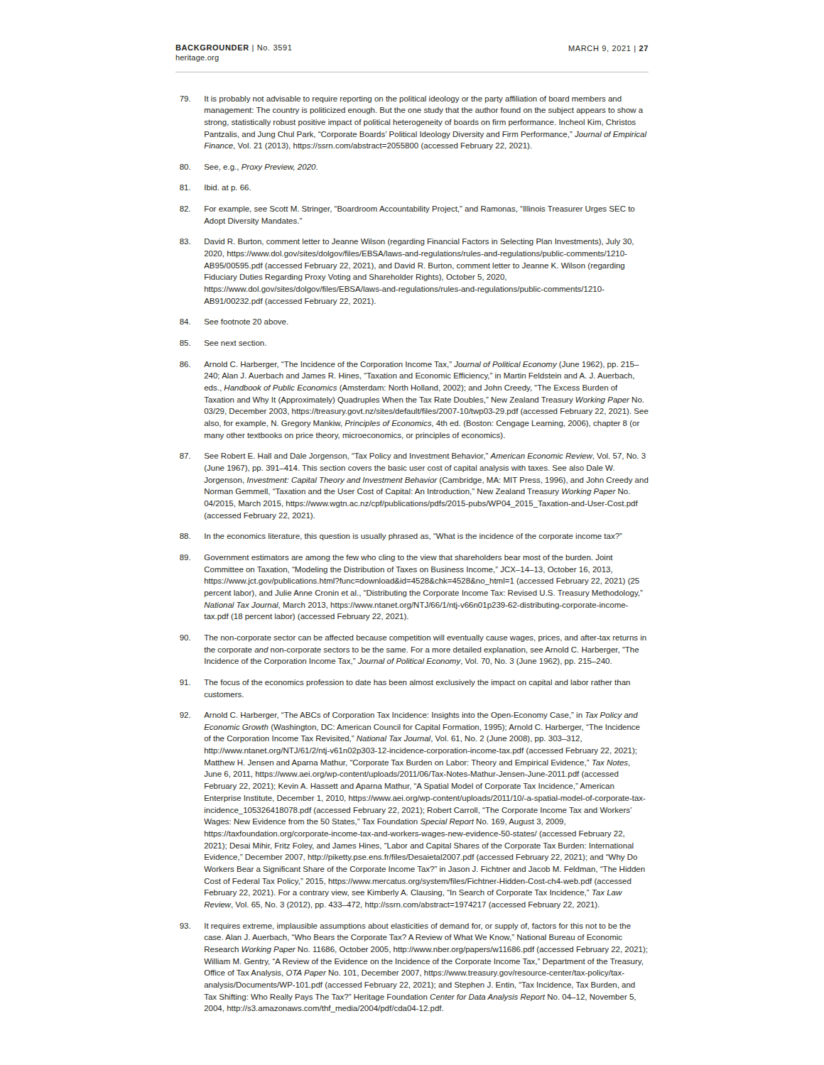BACKGROUNDER | No. 3591
heritage.org
MARCH 9, 2021 | 27
79. It is probably not advisable to require reporting on the political ideology or the party affiliation of board members and management: The country is politicized enough. But the one study that the author found on the subject appears to show a strong, statistically robust positive impact of political heterogeneity of boards on firm performance. Incheol Kim, Christos Pantzalis, and Jung Chul Park, “Corporate Boards’ Political Ideology Diversity and Firm Performance,” Journal of Empirical Finance, Vol. 21 (2013), https://ssrn.com/abstract=2055800 (accessed February 22, 2021).
80. See, e.g., Proxy Preview, 2020.
81. Ibid. at p. 66.
82. For example, see Scott M. Stringer, “Boardroom Accountability Project,” and Ramonas, “Illinois Treasurer Urges SEC to Adopt Diversity Mandates.”
83. David R. Burton, comment letter to Jeanne Wilson (regarding Financial Factors in Selecting Plan Investments), July 30, 2020, https://www.dol.gov/sites/dolgov/files/EBSA/laws-and-regulations/rules-and-regulations/public-comments/1210-AB95/00595.pdf (accessed February 22, 2021), and David R. Burton, comment letter to Jeanne K. Wilson (regarding Fiduciary Duties Regarding Proxy Voting and Shareholder Rights), October 5, 2020, https://www.dol.gov/sites/dolgov/files/EBSA/laws-and-regulations/rules-and-regulations/public-comments/1210-AB91/00232.pdf (accessed February 22, 2021).
84. See footnote 20 above.
85. See next section.
86. Arnold C. Harberger, “The Incidence of the Corporation Income Tax,” Journal of Political Economy (June 1962), pp. 215–240; Alan J. Auerbach and James R. Hines, “Taxation and Economic Efficiency,” in Martin Feldstein and A. J. Auerbach, eds., Handbook of Public Economics (Amsterdam: North Holland, 2002); and John Creedy, “The Excess Burden of Taxation and Why It (Approximately) Quadruples When the Tax Rate Doubles,” New Zealand Treasury Working Paper No. 03/29, December 2003, https://treasury.govt.nz/sites/default/files/2007-10/twp03-29.pdf (accessed February 22, 2021). See also, for example, N. Gregory Mankiw, Principles of Economics, 4th ed. (Boston: Cengage Learning, 2006), chapter 8 (or many other textbooks on price theory, microeconomics, or principles of economics).
87. See Robert E. Hall and Dale Jorgenson, “Tax Policy and Investment Behavior,” American Economic Review, Vol. 57, No. 3 (June 1967), pp. 391–414. This section covers the basic user cost of capital analysis with taxes. See also Dale W. Jorgenson, Investment: Capital Theory and Investment Behavior (Cambridge, MA: MIT Press, 1996), and John Creedy and Norman Gemmell, “Taxation and the User Cost of Capital: An Introduction,” New Zealand Treasury Working Paper No. 04/2015, March 2015, https://www.wgtn.ac.nz/cpf/publications/pdfs/2015-pubs/WP04_2015_Taxation-and-User-Cost.pdf (accessed February 22, 2021).
88. In the economics literature, this question is usually phrased as, “What is the incidence of the corporate income tax?”
89. Government estimators are among the few who cling to the view that shareholders bear most of the burden. Joint Committee on Taxation, “Modeling the Distribution of Taxes on Business Income,” JCX–14–13, October 16, 2013, https://www.jct.gov/publications.html?func=download&id=4528&chk=4528&no_html=1 (accessed February 22, 2021) (25 percent labor), and Julie Anne Cronin et al., “Distributing the Corporate Income Tax: Revised U.S. Treasury Methodology,” National Tax Journal, March 2013, https://www.ntanet.org/NTJ/66/1/ntj-v66n01p239-62-distributing-corporate-income-tax.pdf (18 percent labor) (accessed February 22, 2021).
90. The non-corporate sector can be affected because competition will eventually cause wages, prices, and after-tax returns in the corporate and non-corporate sectors to be the same. For a more detailed explanation, see Arnold C. Harberger, “The Incidence of the Corporation Income Tax,” Journal of Political Economy, Vol. 70, No. 3 (June 1962), pp. 215–240.
91. The focus of the economics profession to date has been almost exclusively the impact on capital and labor rather than customers.
92. Arnold C. Harberger, “The ABCs of Corporation Tax Incidence: Insights into the Open-Economy Case,” in Tax Policy and Economic Growth (Washington, DC: American Council for Capital Formation, 1995); Arnold C. Harberger, “The Incidence of the Corporation Income Tax Revisited,” National Tax Journal, Vol. 61, No. 2 (June 2008), pp. 303–312, http://www.ntanet.org/NTJ/61/2/ntj-v61n02p303-12-incidence-corporation-income-tax.pdf (accessed February 22, 2021); Matthew H. Jensen and Aparna Mathur, “Corporate Tax Burden on Labor: Theory and Empirical Evidence,” Tax Notes, June 6, 2011, https://www.aei.org/wp-content/uploads/2011/06/Tax-Notes-Mathur-Jensen-June-2011.pdf (accessed February 22, 2021); Kevin A. Hassett and Aparna Mathur, “A Spatial Model of Corporate Tax Incidence,” American Enterprise Institute, December 1, 2010, https://www.aei.org/wp-content/uploads/2011/10/-a-spatial-model-of-corporate-tax-incidence_105326418078.pdf (accessed February 22, 2021); Robert Carroll, “The Corporate Income Tax and Workers’ Wages: New Evidence from the 50 States,” Tax Foundation Special Report No. 169, August 3, 2009, https://taxfoundation.org/corporate-income-tax-and-workers-wages-new-evidence-50-states/ (accessed February 22, 2021); Desai Mihir, Fritz Foley, and James Hines, “Labor and Capital Shares of the Corporate Tax Burden: International Evidence,” December 2007, http://piketty.pse.ens.fr/files/Desaietal2007.pdf (accessed February 22, 2021); and “Why Do Workers Bear a Significant Share of the Corporate Income Tax?” in Jason J. Fichtner and Jacob M. Feldman, “The Hidden Cost of Federal Tax Policy,” 2015, https://www.mercatus.org/system/files/Fichtner-Hidden-Cost-ch4-web.pdf (accessed February 22, 2021). For a contrary view, see Kimberly A. Clausing, “In Search of Corporate Tax Incidence,” Tax Law Review, Vol. 65, No. 3 (2012), pp. 433–472, http://ssrn.com/abstract=1974217 (accessed February 22, 2021).
93. It requires extreme, implausible assumptions about elasticities of demand for, or supply of, factors for this not to be the case. Alan J. Auerbach, “Who Bears the Corporate Tax? A Review of What We Know,” National Bureau of Economic Research Working Paper No. 11686, October 2005, http://www.nber.org/papers/w11686.pdf (accessed February 22, 2021); William M. Gentry, “A Review of the Evidence on the Incidence of the Corporate Income Tax,” Department of the Treasury, Office of Tax Analysis, OTA Paper No. 101, December 2007, https://www.treasury.gov/resource-center/tax-policy/tax-analysis/Documents/WP-101.pdf (accessed February 22, 2021); and Stephen J. Entin, “Tax Incidence, Tax Burden, and Tax Shifting: Who Really Pays The Tax?” Heritage Foundation Center for Data Analysis Report No. 04–12, November 5, 2004, http://s3.amazonaws.com/thf_media/2004/pdf/cda04-12.pdf.